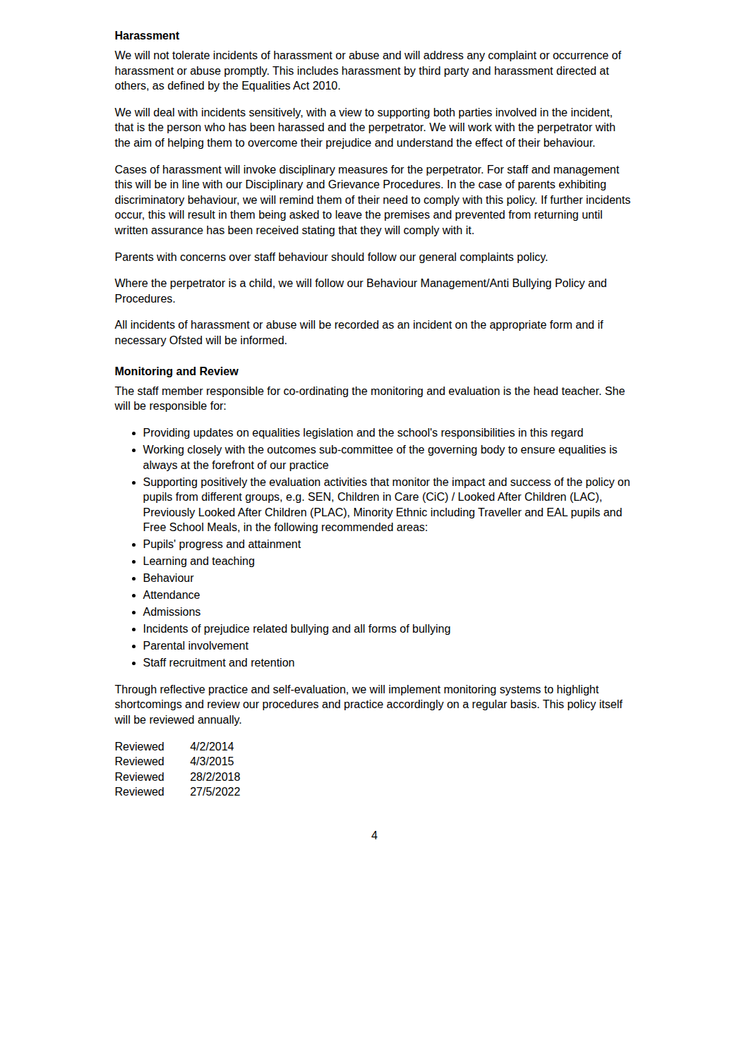Harassment
We will not tolerate incidents of harassment or abuse and will address any complaint or occurrence of harassment or abuse promptly. This includes harassment by third party and harassment directed at others, as defined by the Equalities Act 2010.
We will deal with incidents sensitively, with a view to supporting both parties involved in the incident, that is the person who has been harassed and the perpetrator. We will work with the perpetrator with the aim of helping them to overcome their prejudice and understand the effect of their behaviour.
Cases of harassment will invoke disciplinary measures for the perpetrator. For staff and management this will be in line with our Disciplinary and Grievance Procedures. In the case of parents exhibiting discriminatory behaviour, we will remind them of their need to comply with this policy. If further incidents occur, this will result in them being asked to leave the premises and prevented from returning until written assurance has been received stating that they will comply with it.
Parents with concerns over staff behaviour should follow our general complaints policy.
Where the perpetrator is a child, we will follow our Behaviour Management/Anti Bullying Policy and Procedures.
All incidents of harassment or abuse will be recorded as an incident on the appropriate form and if necessary Ofsted will be informed.
Monitoring and Review
The staff member responsible for co-ordinating the monitoring and evaluation is the head teacher. She will be responsible for:
Providing updates on equalities legislation and the school's responsibilities in this regard
Working closely with the outcomes sub-committee of the governing body to ensure equalities is always at the forefront of our practice
Supporting positively the evaluation activities that monitor the impact and success of the policy on pupils from different groups, e.g. SEN, Children in Care (CiC) / Looked After Children (LAC), Previously Looked After Children (PLAC), Minority Ethnic including Traveller and EAL pupils and Free School Meals, in the following recommended areas:
Pupils' progress and attainment
Learning and teaching
Behaviour
Attendance
Admissions
Incidents of prejudice related bullying and all forms of bullying
Parental involvement
Staff recruitment and retention
Through reflective practice and self-evaluation, we will implement monitoring systems to highlight shortcomings and review our procedures and practice accordingly on a regular basis. This policy itself will be reviewed annually.
Reviewed 4/2/2014 Reviewed 4/3/2015 Reviewed 28/2/2018 Reviewed 27/5/2022
4